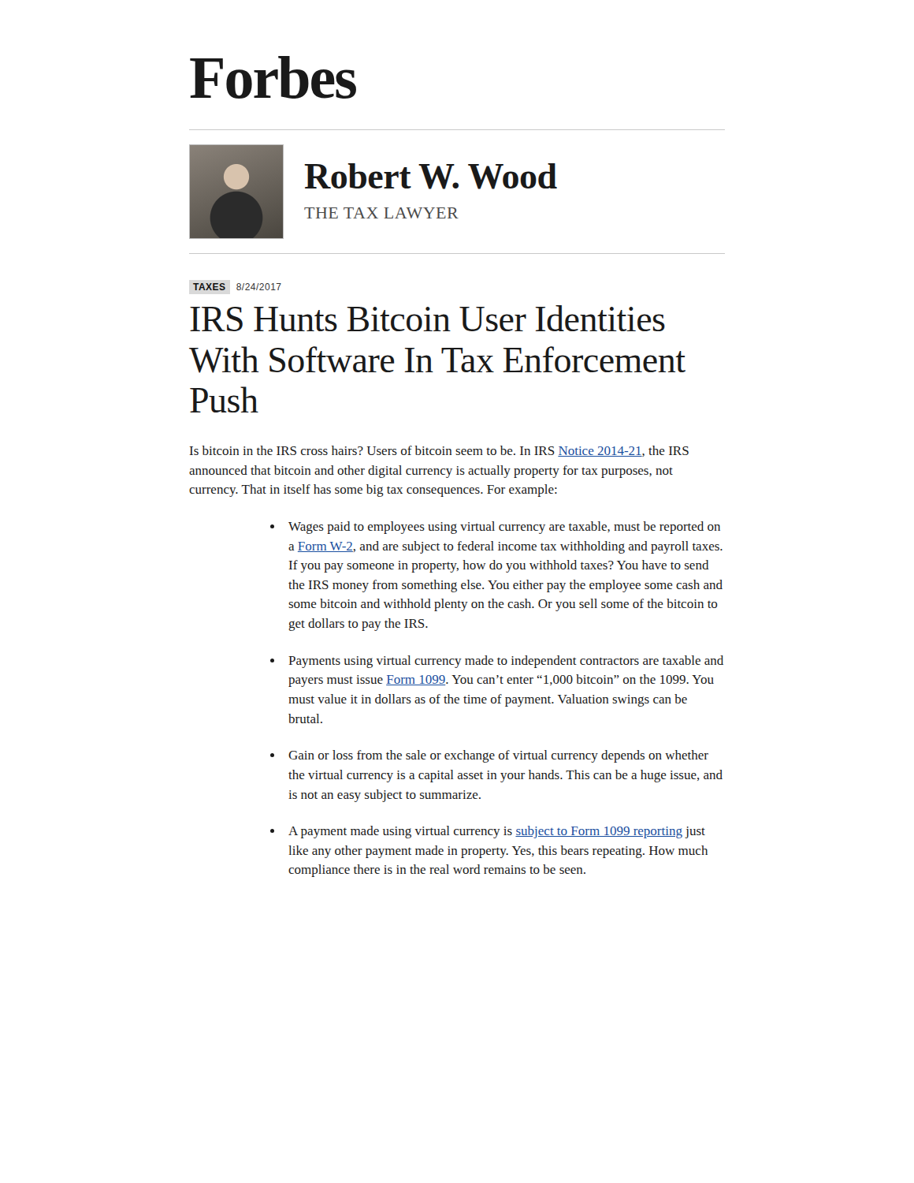Forbes
Robert W. Wood
THE TAX LAWYER
TAXES 8/24/2017
IRS Hunts Bitcoin User Identities With Software In Tax Enforcement Push
Is bitcoin in the IRS cross hairs? Users of bitcoin seem to be. In IRS Notice 2014-21, the IRS announced that bitcoin and other digital currency is actually property for tax purposes, not currency. That in itself has some big tax consequences. For example:
Wages paid to employees using virtual currency are taxable, must be reported on a Form W-2, and are subject to federal income tax withholding and payroll taxes. If you pay someone in property, how do you withhold taxes? You have to send the IRS money from something else. You either pay the employee some cash and some bitcoin and withhold plenty on the cash. Or you sell some of the bitcoin to get dollars to pay the IRS.
Payments using virtual currency made to independent contractors are taxable and payers must issue Form 1099. You can’t enter “1,000 bitcoin” on the 1099. You must value it in dollars as of the time of payment. Valuation swings can be brutal.
Gain or loss from the sale or exchange of virtual currency depends on whether the virtual currency is a capital asset in your hands. This can be a huge issue, and is not an easy subject to summarize.
A payment made using virtual currency is subject to Form 1099 reporting just like any other payment made in property. Yes, this bears repeating. How much compliance there is in the real word remains to be seen.